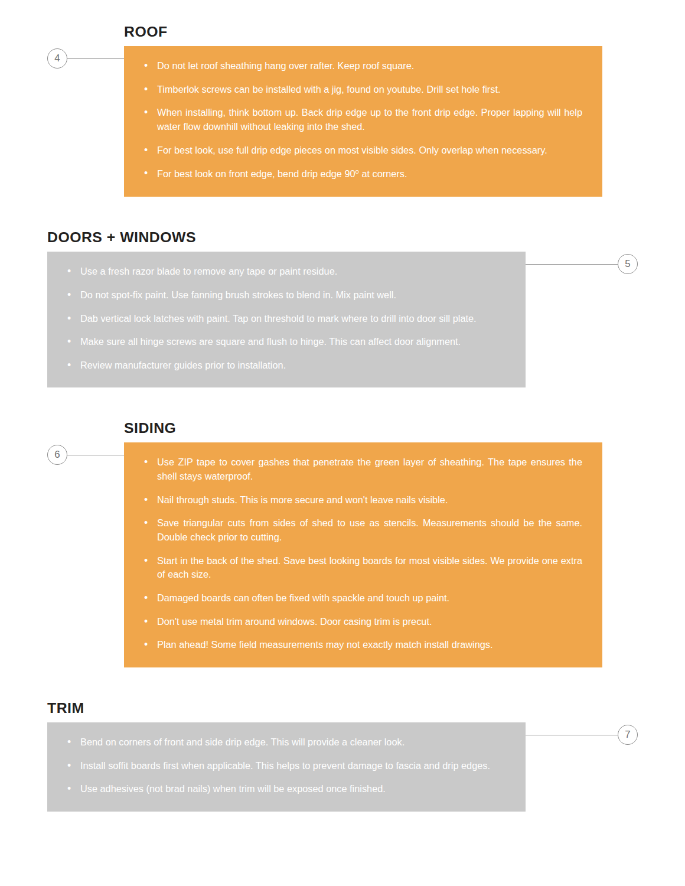4
ROOF
Do not let roof sheathing hang over rafter. Keep roof square.
Timberlok screws can be installed with a jig, found on youtube. Drill set hole first.
When installing, think bottom up. Back drip edge up to the front drip edge. Proper lapping will help water flow downhill without leaking into the shed.
For best look, use full drip edge pieces on most visible sides. Only overlap when necessary.
For best look on front edge, bend drip edge 90o at corners.
5
DOORS + WINDOWS
Use a fresh razor blade to remove any tape or paint residue.
Do not spot-fix paint. Use fanning brush strokes to blend in. Mix paint well.
Dab vertical lock latches with paint. Tap on threshold to mark where to drill into door sill plate.
Make sure all hinge screws are square and flush to hinge. This can affect door alignment.
Review manufacturer guides prior to installation.
6
SIDING
Use ZIP tape to cover gashes that penetrate the green layer of sheathing. The tape ensures the shell stays waterproof.
Nail through studs. This is more secure and won't leave nails visible.
Save triangular cuts from sides of shed to use as stencils. Measurements should be the same. Double check prior to cutting.
Start in the back of the shed. Save best looking boards for most visible sides. We provide one extra of each size.
Damaged boards can often be fixed with spackle and touch up paint.
Don't use metal trim around windows. Door casing trim is precut.
Plan ahead! Some field measurements may not exactly match install drawings.
7
TRIM
Bend on corners of front and side drip edge. This will provide a cleaner look.
Install soffit boards first when applicable. This helps to prevent damage to fascia and drip edges.
Use adhesives (not brad nails) when trim will be exposed once finished.